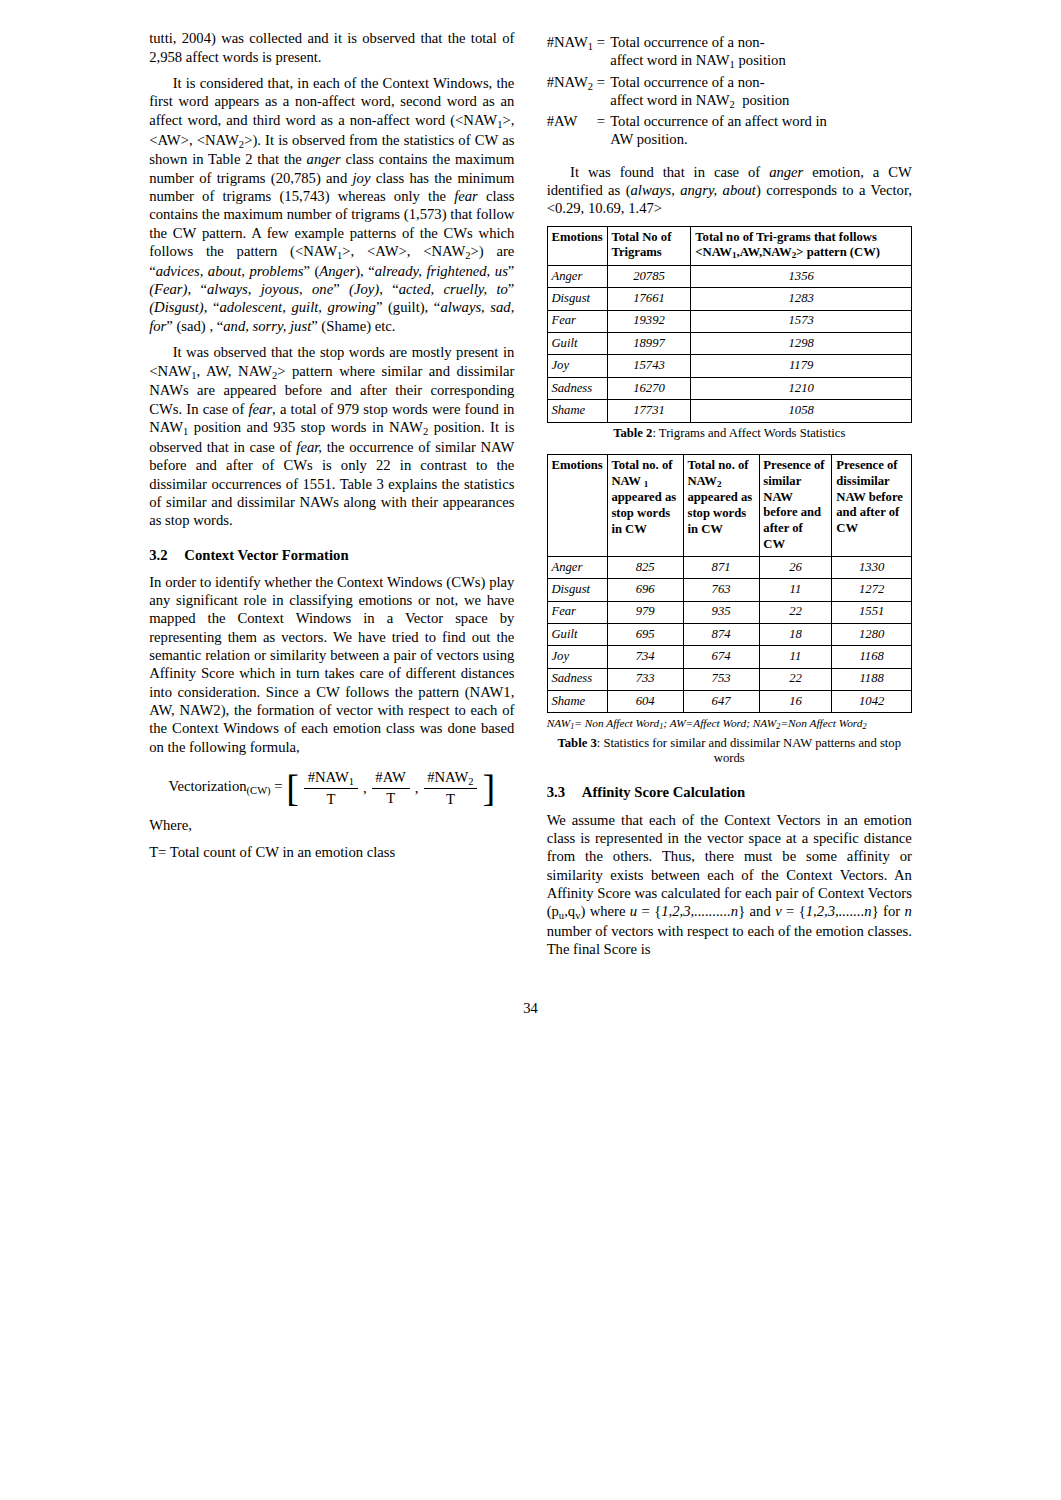tutti, 2004) was collected and it is observed that the total of 2,958 affect words is present.
It is considered that, in each of the Context Windows, the first word appears as a non-affect word, second word as an affect word, and third word as a non-affect word (<NAW1>, <AW>, <NAW2>). It is observed from the statistics of CW as shown in Table 2 that the anger class contains the maximum number of trigrams (20,785) and joy class has the minimum number of trigrams (15,743) whereas only the fear class contains the maximum number of trigrams (1,573) that follow the CW pattern. A few example patterns of the CWs which follows the pattern (<NAW1>, <AW>, <NAW2>) are “advices, about, problems” (Anger), “already, frightened, us” (Fear), “always, joyous, one” (Joy), “acted, cruelly, to” (Disgust), “adolescent, guilt, growing” (guilt), “always, sad, for” (sad) , “and, sorry, just” (Shame) etc.
It was observed that the stop words are mostly present in <NAW1, AW, NAW2> pattern where similar and dissimilar NAWs are appeared before and after their corresponding CWs. In case of fear, a total of 979 stop words were found in NAW1 position and 935 stop words in NAW2 position. It is observed that in case of fear, the occurrence of similar NAW before and after of CWs is only 22 in contrast to the dissimilar occurrences of 1551. Table 3 explains the statistics of similar and dissimilar NAWs along with their appearances as stop words.
3.2 Context Vector Formation
In order to identify whether the Context Windows (CWs) play any significant role in classifying emotions or not, we have mapped the Context Windows in a Vector space by representing them as vectors. We have tried to find out the semantic relation or similarity between a pair of vectors using Affinity Score which in turn takes care of different distances into consideration. Since a CW follows the pattern (NAW1, AW, NAW2), the formation of vector with respect to each of the Context Windows of each emotion class was done based on the following formula,
Vectorization(CW) = [ #NAW1 T , #AW T , #NAW2 T ]
Where,
T= Total count of CW in an emotion class
| #NAW 1 | = | Total occurrence of a non- affect word in NAW 1 position |
| #NAW 2 | = | Total occurrence of a non- affect word in NAW 2 position |
| #AW | = | Total occurrence of an affect word in AW position. |
It was found that in case of anger emotion, a CW identified as (always, angry, about) corresponds to a Vector, <0.29, 10.69, 1.47>
| Emotions | Total No of Trigrams | Total no of Tri-grams that follows <NAW 1 ,AW,NAW 2 > pattern (CW) |
| --- | --- | --- |
| Anger | 20785 | 1356 |
| Disgust | 17661 | 1283 |
| Fear | 19392 | 1573 |
| Guilt | 18997 | 1298 |
| Joy | 15743 | 1179 |
| Sadness | 16270 | 1210 |
| Shame | 17731 | 1058 |
Table 2: Trigrams and Affect Words Statistics
| Emotions | Total no. of NAW 1 appeared as stop words in CW | Total no. of NAW 2 appeared as stop words in CW | Presence of similar NAW before and after of CW | Presence of dissimilar NAW before and after of CW |
| --- | --- | --- | --- | --- |
| Anger | 825 | 871 | 26 | 1330 |
| Disgust | 696 | 763 | 11 | 1272 |
| Fear | 979 | 935 | 22 | 1551 |
| Guilt | 695 | 874 | 18 | 1280 |
| Joy | 734 | 674 | 11 | 1168 |
| Sadness | 733 | 753 | 22 | 1188 |
| Shame | 604 | 647 | 16 | 1042 |
NAW1= Non Affect Word1; AW=Affect Word; NAW2=Non Affect Word2
Table 3: Statistics for similar and dissimilar NAW patterns and stop words
3.3 Affinity Score Calculation
We assume that each of the Context Vectors in an emotion class is represented in the vector space at a specific distance from the others. Thus, there must be some affinity or similarity exists between each of the Context Vectors. An Affinity Score was calculated for each pair of Context Vectors (pu,qv) where u = {1,2,3,..........n} and v = {1,2,3,.......n} for n number of vectors with respect to each of the emotion classes. The final Score is
34